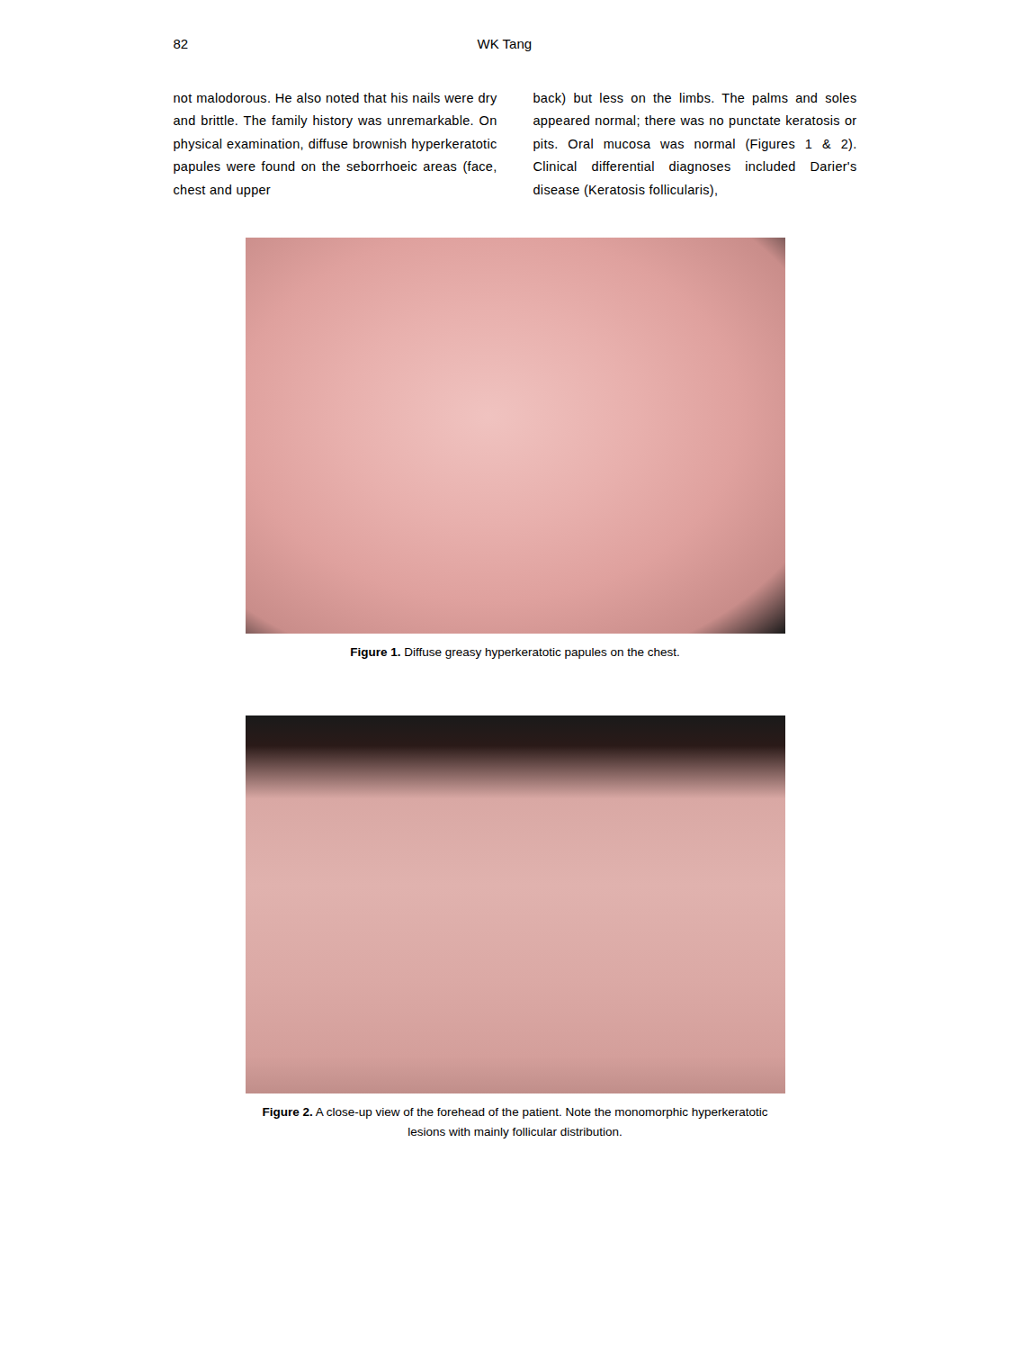82 WK Tang
not malodorous. He also noted that his nails were dry and brittle. The family history was unremarkable. On physical examination, diffuse brownish hyperkeratotic papules were found on the seborrhoeic areas (face, chest and upper
back) but less on the limbs. The palms and soles appeared normal; there was no punctate keratosis or pits. Oral mucosa was normal (Figures 1 & 2). Clinical differential diagnoses included Darier's disease (Keratosis follicularis),
Figure 1. Diffuse greasy hyperkeratotic papules on the chest.
Figure 2. A close-up view of the forehead of the patient. Note the monomorphic hyperkeratotic lesions with mainly follicular distribution.